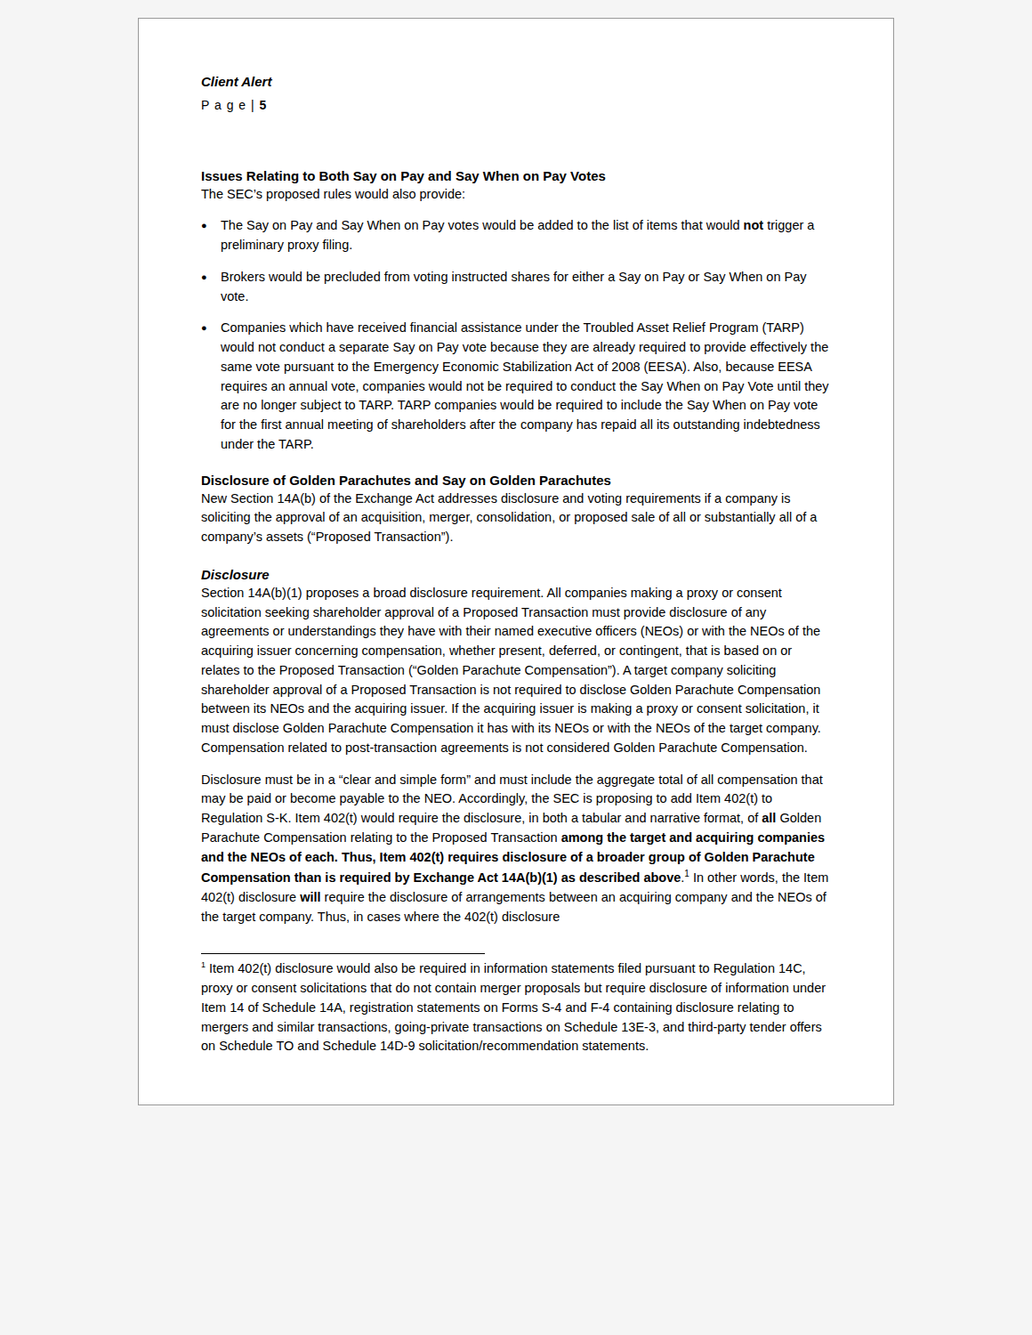Client Alert
P a g e | 5
Issues Relating to Both Say on Pay and Say When on Pay Votes
The SEC’s proposed rules would also provide:
The Say on Pay and Say When on Pay votes would be added to the list of items that would not trigger a preliminary proxy filing.
Brokers would be precluded from voting instructed shares for either a Say on Pay or Say When on Pay vote.
Companies which have received financial assistance under the Troubled Asset Relief Program (TARP) would not conduct a separate Say on Pay vote because they are already required to provide effectively the same vote pursuant to the Emergency Economic Stabilization Act of 2008 (EESA). Also, because EESA requires an annual vote, companies would not be required to conduct the Say When on Pay Vote until they are no longer subject to TARP. TARP companies would be required to include the Say When on Pay vote for the first annual meeting of shareholders after the company has repaid all its outstanding indebtedness under the TARP.
Disclosure of Golden Parachutes and Say on Golden Parachutes
New Section 14A(b) of the Exchange Act addresses disclosure and voting requirements if a company is soliciting the approval of an acquisition, merger, consolidation, or proposed sale of all or substantially all of a company’s assets (“Proposed Transaction”).
Disclosure
Section 14A(b)(1) proposes a broad disclosure requirement. All companies making a proxy or consent solicitation seeking shareholder approval of a Proposed Transaction must provide disclosure of any agreements or understandings they have with their named executive officers (NEOs) or with the NEOs of the acquiring issuer concerning compensation, whether present, deferred, or contingent, that is based on or relates to the Proposed Transaction (“Golden Parachute Compensation”). A target company soliciting shareholder approval of a Proposed Transaction is not required to disclose Golden Parachute Compensation between its NEOs and the acquiring issuer. If the acquiring issuer is making a proxy or consent solicitation, it must disclose Golden Parachute Compensation it has with its NEOs or with the NEOs of the target company. Compensation related to post-transaction agreements is not considered Golden Parachute Compensation.
Disclosure must be in a “clear and simple form” and must include the aggregate total of all compensation that may be paid or become payable to the NEO. Accordingly, the SEC is proposing to add Item 402(t) to Regulation S-K. Item 402(t) would require the disclosure, in both a tabular and narrative format, of all Golden Parachute Compensation relating to the Proposed Transaction among the target and acquiring companies and the NEOs of each. Thus, Item 402(t) requires disclosure of a broader group of Golden Parachute Compensation than is required by Exchange Act 14A(b)(1) as described above.1 In other words, the Item 402(t) disclosure will require the disclosure of arrangements between an acquiring company and the NEOs of the target company. Thus, in cases where the 402(t) disclosure
1 Item 402(t) disclosure would also be required in information statements filed pursuant to Regulation 14C, proxy or consent solicitations that do not contain merger proposals but require disclosure of information under Item 14 of Schedule 14A, registration statements on Forms S-4 and F-4 containing disclosure relating to mergers and similar transactions, going-private transactions on Schedule 13E-3, and third-party tender offers on Schedule TO and Schedule 14D-9 solicitation/recommendation statements.